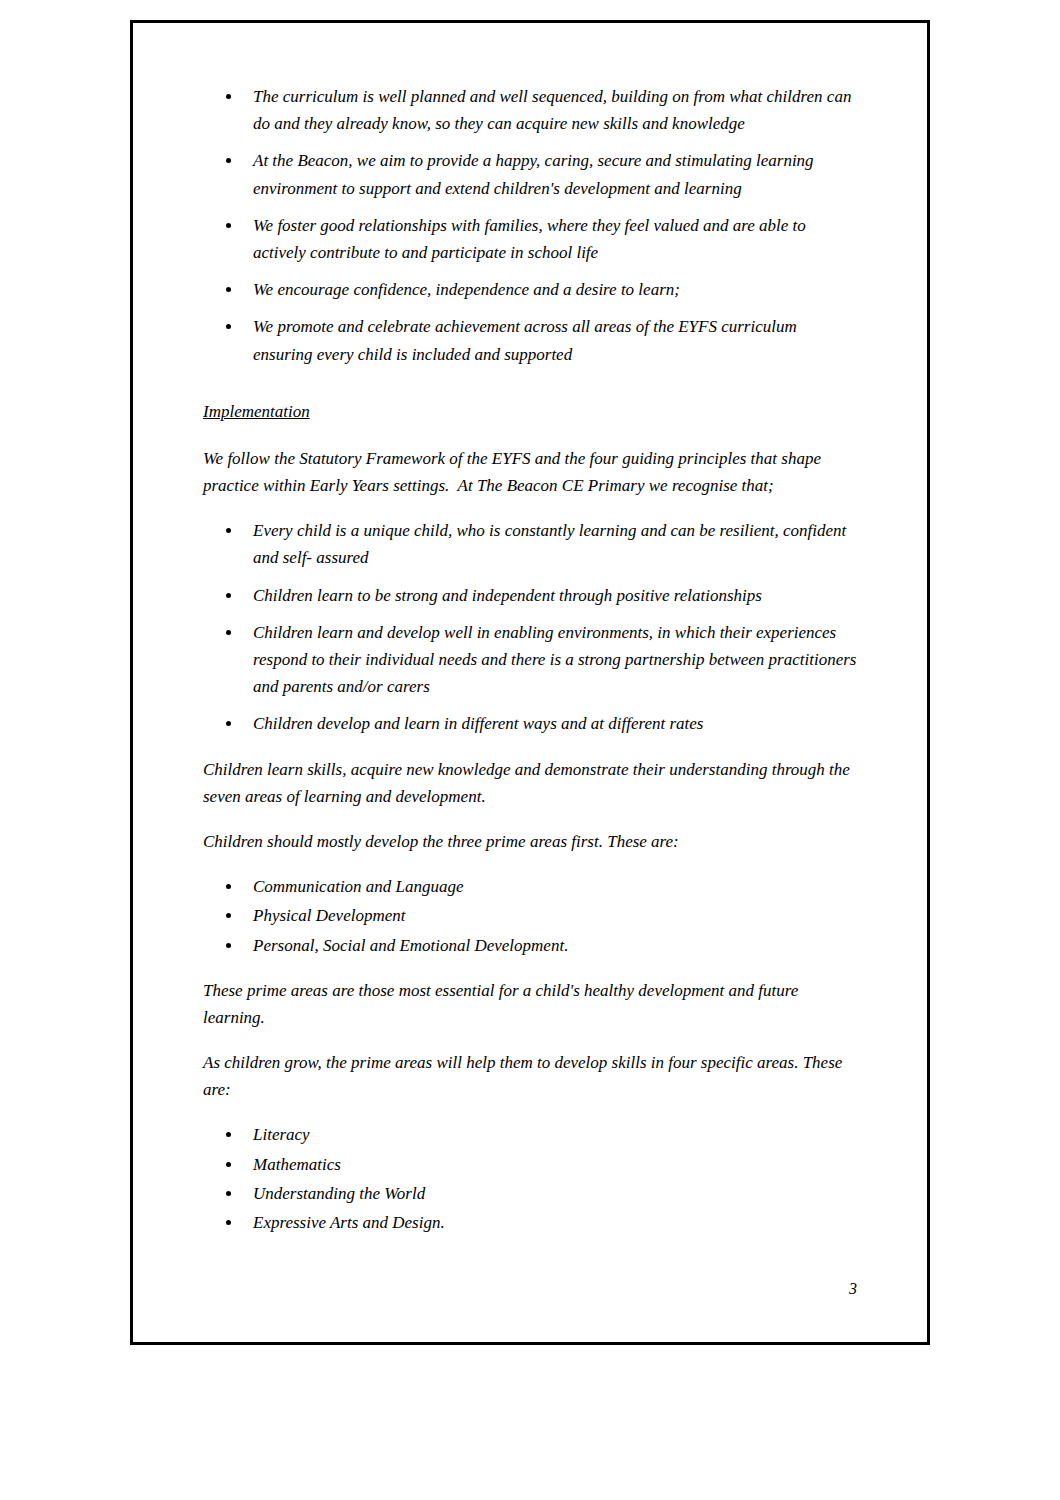The curriculum is well planned and well sequenced, building on from what children can do and they already know, so they can acquire new skills and knowledge
At the Beacon, we aim to provide a happy, caring, secure and stimulating learning environment to support and extend children's development and learning
We foster good relationships with families, where they feel valued and are able to actively contribute to and participate in school life
We encourage confidence, independence and a desire to learn;
We promote and celebrate achievement across all areas of the EYFS curriculum ensuring every child is included and supported
Implementation
We follow the Statutory Framework of the EYFS and the four guiding principles that shape practice within Early Years settings. At The Beacon CE Primary we recognise that;
Every child is a unique child, who is constantly learning and can be resilient, confident and self- assured
Children learn to be strong and independent through positive relationships
Children learn and develop well in enabling environments, in which their experiences respond to their individual needs and there is a strong partnership between practitioners and parents and/or carers
Children develop and learn in different ways and at different rates
Children learn skills, acquire new knowledge and demonstrate their understanding through the seven areas of learning and development.
Children should mostly develop the three prime areas first. These are:
Communication and Language
Physical Development
Personal, Social and Emotional Development.
These prime areas are those most essential for a child's healthy development and future learning.
As children grow, the prime areas will help them to develop skills in four specific areas. These are:
Literacy
Mathematics
Understanding the World
Expressive Arts and Design.
3